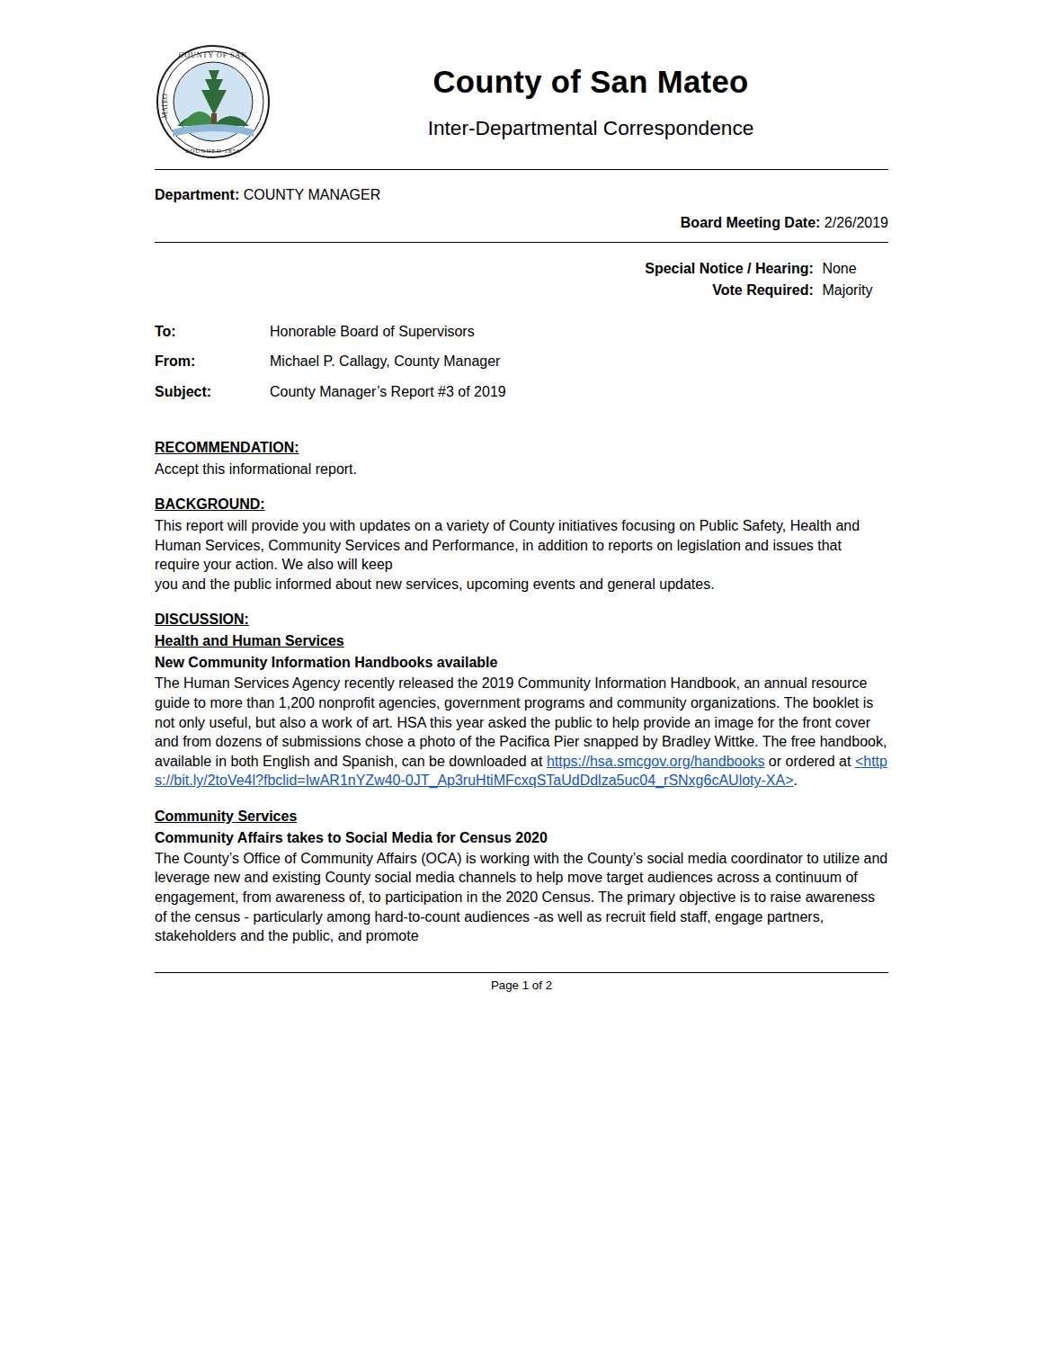COUNTY OF SAN FOUNDED 1856 MATEO
County of San Mateo
Inter-Departmental Correspondence
Department: COUNTY MANAGER
Board Meeting Date: 2/26/2019
Special Notice / Hearing: None
Vote Required: Majority
| To: | Honorable Board of Supervisors |
| From: | Michael P. Callagy, County Manager |
| Subject: | County Manager’s Report #3 of 2019 |
RECOMMENDATION:
Accept this informational report.
BACKGROUND:
This report will provide you with updates on a variety of County initiatives focusing on Public Safety, Health and Human Services, Community Services and Performance, in addition to reports on legislation and issues that require your action. We also will keep
you and the public informed about new services, upcoming events and general updates.
DISCUSSION:
Health and Human Services
New Community Information Handbooks available
The Human Services Agency recently released the 2019 Community Information Handbook, an annual resource guide to more than 1,200 nonprofit agencies, government programs and community organizations. The booklet is not only useful, but also a work of art. HSA this year asked the public to help provide an image for the front cover and from dozens of submissions chose a photo of the Pacifica Pier snapped by Bradley Wittke. The free handbook, available in both English and Spanish, can be downloaded at https://hsa.smcgov.org/handbooks or ordered at <https://bit.ly/2toVe4l?fbclid=IwAR1nYZw40-0JT_Ap3ruHtiMFcxqSTaUdDdlza5uc04_rSNxg6cAUloty-XA>.
Community Services
Community Affairs takes to Social Media for Census 2020
The County’s Office of Community Affairs (OCA) is working with the County’s social media coordinator to utilize and leverage new and existing County social media channels to help move target audiences across a continuum of engagement, from awareness of, to participation in the 2020 Census. The primary objective is to raise awareness of the census - particularly among hard-to-count audiences -as well as recruit field staff, engage partners, stakeholders and the public, and promote
Page 1 of 2